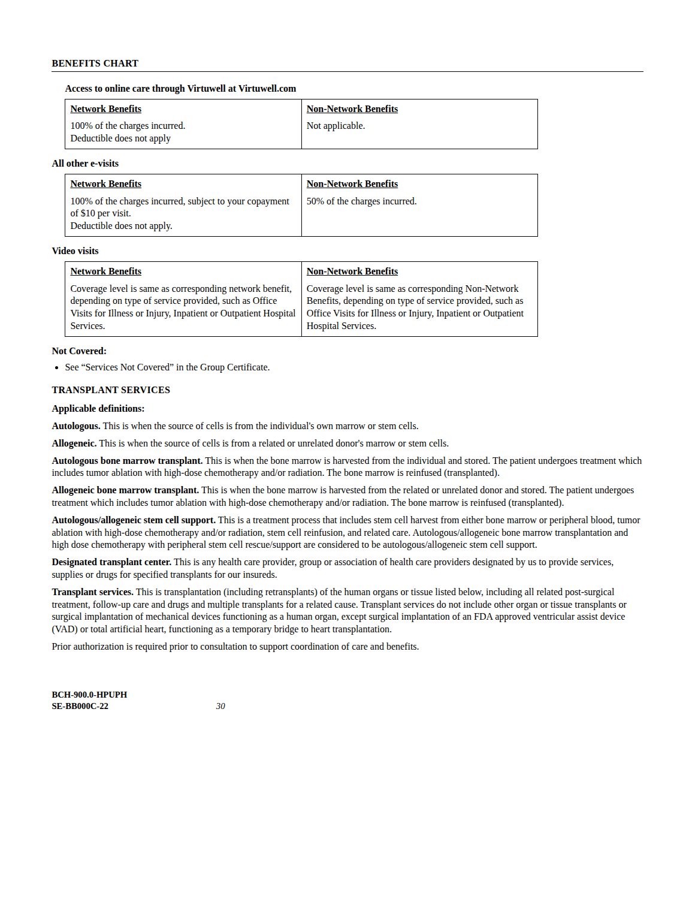BENEFITS CHART
Access to online care through Virtuwell at Virtuwell.com
| Network Benefits 100% of the charges incurred. Deductible does not apply | Non-Network Benefits Not applicable. |
All other e-visits
| Network Benefits 100% of the charges incurred, subject to your copayment of $10 per visit. Deductible does not apply. | Non-Network Benefits 50% of the charges incurred. |
Video visits
| Network Benefits Coverage level is same as corresponding network benefit, depending on type of service provided, such as Office Visits for Illness or Injury, Inpatient or Outpatient Hospital Services. | Non-Network Benefits Coverage level is same as corresponding Non-Network Benefits, depending on type of service provided, such as Office Visits for Illness or Injury, Inpatient or Outpatient Hospital Services. |
Not Covered:
See “Services Not Covered” in the Group Certificate.
TRANSPLANT SERVICES
Applicable definitions:
Autologous. This is when the source of cells is from the individual's own marrow or stem cells.
Allogeneic. This is when the source of cells is from a related or unrelated donor's marrow or stem cells.
Autologous bone marrow transplant. This is when the bone marrow is harvested from the individual and stored. The patient undergoes treatment which includes tumor ablation with high-dose chemotherapy and/or radiation. The bone marrow is reinfused (transplanted).
Allogeneic bone marrow transplant. This is when the bone marrow is harvested from the related or unrelated donor and stored. The patient undergoes treatment which includes tumor ablation with high-dose chemotherapy and/or radiation. The bone marrow is reinfused (transplanted).
Autologous/allogeneic stem cell support. This is a treatment process that includes stem cell harvest from either bone marrow or peripheral blood, tumor ablation with high-dose chemotherapy and/or radiation, stem cell reinfusion, and related care. Autologous/allogeneic bone marrow transplantation and high dose chemotherapy with peripheral stem cell rescue/support are considered to be autologous/allogeneic stem cell support.
Designated transplant center. This is any health care provider, group or association of health care providers designated by us to provide services, supplies or drugs for specified transplants for our insureds.
Transplant services. This is transplantation (including retransplants) of the human organs or tissue listed below, including all related post-surgical treatment, follow-up care and drugs and multiple transplants for a related cause. Transplant services do not include other organ or tissue transplants or surgical implantation of mechanical devices functioning as a human organ, except surgical implantation of an FDA approved ventricular assist device (VAD) or total artificial heart, functioning as a temporary bridge to heart transplantation.
Prior authorization is required prior to consultation to support coordination of care and benefits.
BCH-900.0-HPUPH
SE-BB000C-22 30